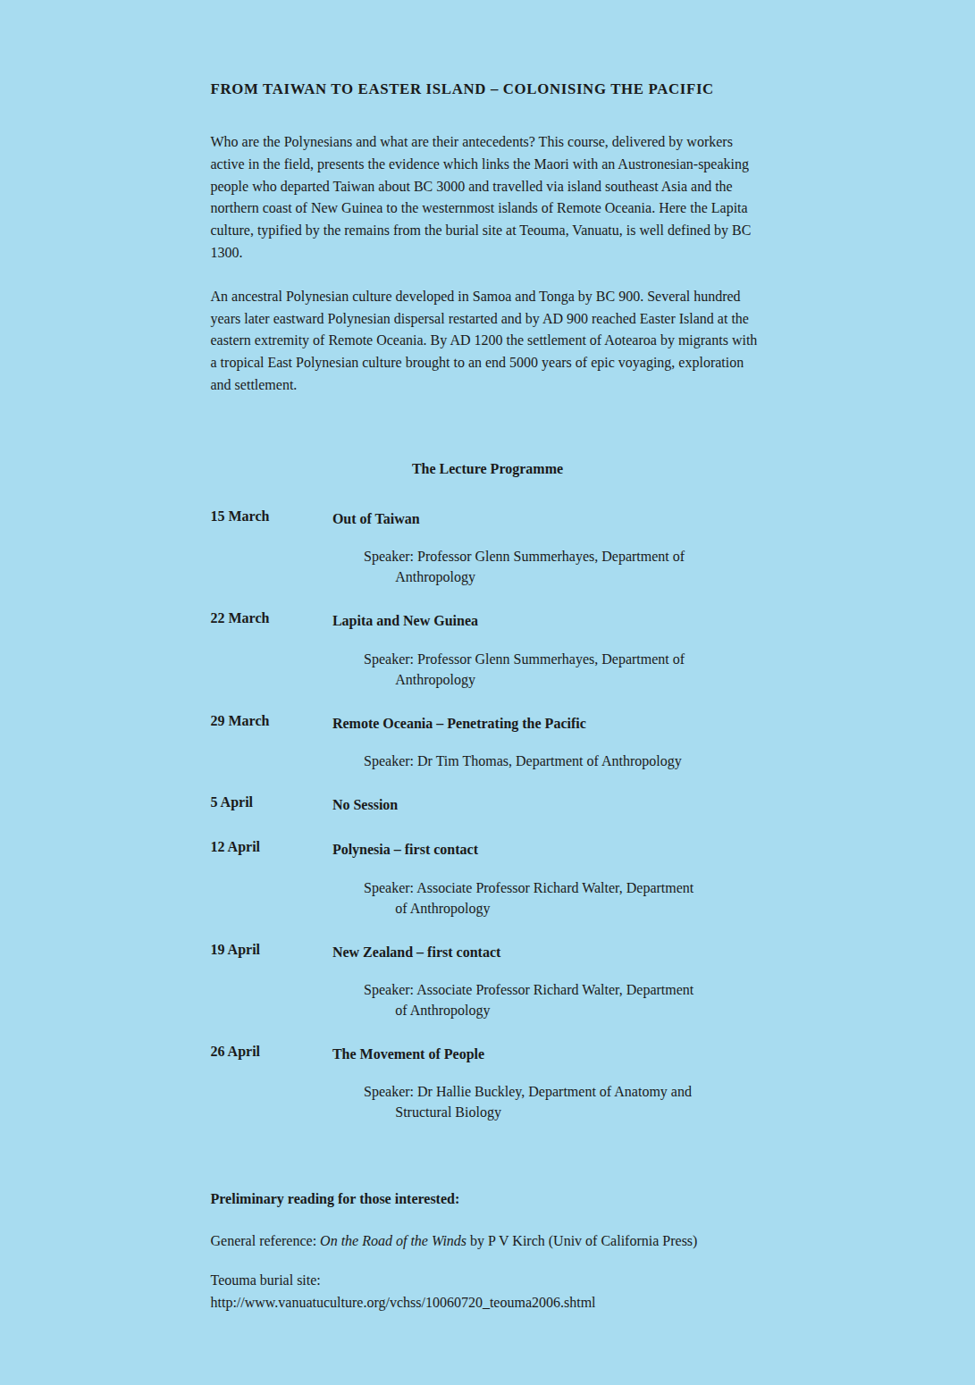FROM TAIWAN TO EASTER ISLAND – COLONISING THE PACIFIC
Who are the Polynesians and what are their antecedents? This course, delivered by workers active in the field, presents the evidence which links the Maori with an Austronesian-speaking people who departed Taiwan about BC 3000 and travelled via island southeast Asia and the northern coast of New Guinea to the westernmost islands of Remote Oceania. Here the Lapita culture, typified by the remains from the burial site at Teouma, Vanuatu, is well defined by BC 1300.
An ancestral Polynesian culture developed in Samoa and Tonga by BC 900. Several hundred years later eastward Polynesian dispersal restarted and by AD 900 reached Easter Island at the eastern extremity of Remote Oceania. By AD 1200 the settlement of Aotearoa by migrants with a tropical East Polynesian culture brought to an end 5000 years of epic voyaging, exploration and settlement.
The Lecture Programme
| 15 March | Out of Taiwan Speaker: Professor Glenn Summerhayes, Department of Anthropology |
| 22 March | Lapita and New Guinea Speaker: Professor Glenn Summerhayes, Department of Anthropology |
| 29 March | Remote Oceania – Penetrating the Pacific Speaker: Dr Tim Thomas, Department of Anthropology |
| 5 April | No Session |
| 12 April | Polynesia – first contact Speaker: Associate Professor Richard Walter, Department of Anthropology |
| 19 April | New Zealand – first contact Speaker: Associate Professor Richard Walter, Department of Anthropology |
| 26 April | The Movement of People Speaker: Dr Hallie Buckley, Department of Anatomy and Structural Biology |
Preliminary reading for those interested:
General reference: On the Road of the Winds by P V Kirch (Univ of California Press)
Teouma burial site:
http://www.vanuatuculture.org/vchss/10060720_teouma2006.shtml